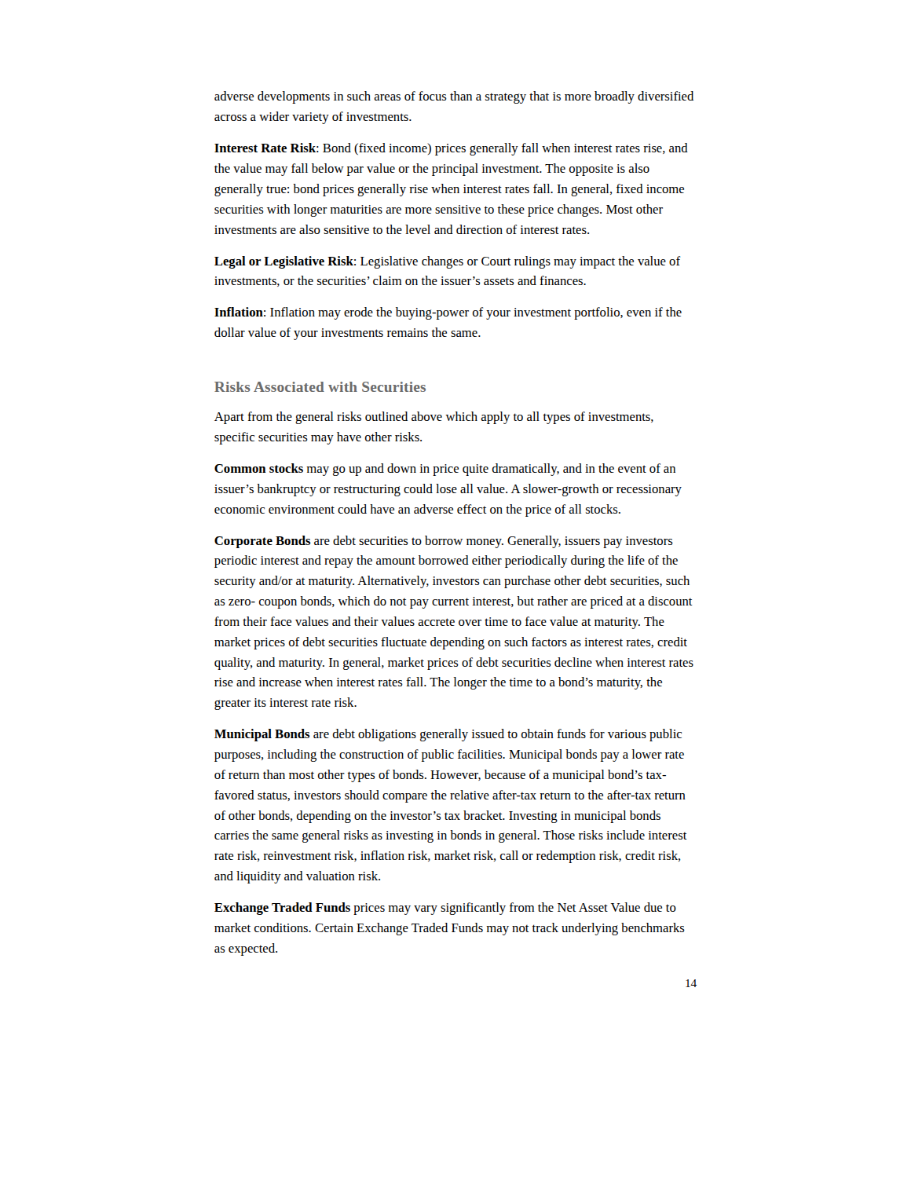adverse developments in such areas of focus than a strategy that is more broadly diversified across a wider variety of investments.
Interest Rate Risk: Bond (fixed income) prices generally fall when interest rates rise, and the value may fall below par value or the principal investment. The opposite is also generally true: bond prices generally rise when interest rates fall. In general, fixed income securities with longer maturities are more sensitive to these price changes. Most other investments are also sensitive to the level and direction of interest rates.
Legal or Legislative Risk: Legislative changes or Court rulings may impact the value of investments, or the securities’ claim on the issuer’s assets and finances.
Inflation: Inflation may erode the buying-power of your investment portfolio, even if the dollar value of your investments remains the same.
Risks Associated with Securities
Apart from the general risks outlined above which apply to all types of investments, specific securities may have other risks.
Common stocks may go up and down in price quite dramatically, and in the event of an issuer’s bankruptcy or restructuring could lose all value. A slower-growth or recessionary economic environment could have an adverse effect on the price of all stocks.
Corporate Bonds are debt securities to borrow money. Generally, issuers pay investors periodic interest and repay the amount borrowed either periodically during the life of the security and/or at maturity. Alternatively, investors can purchase other debt securities, such as zero- coupon bonds, which do not pay current interest, but rather are priced at a discount from their face values and their values accrete over time to face value at maturity. The market prices of debt securities fluctuate depending on such factors as interest rates, credit quality, and maturity. In general, market prices of debt securities decline when interest rates rise and increase when interest rates fall. The longer the time to a bond’s maturity, the greater its interest rate risk.
Municipal Bonds are debt obligations generally issued to obtain funds for various public purposes, including the construction of public facilities. Municipal bonds pay a lower rate of return than most other types of bonds. However, because of a municipal bond’s tax-favored status, investors should compare the relative after-tax return to the after-tax return of other bonds, depending on the investor’s tax bracket. Investing in municipal bonds carries the same general risks as investing in bonds in general. Those risks include interest rate risk, reinvestment risk, inflation risk, market risk, call or redemption risk, credit risk, and liquidity and valuation risk.
Exchange Traded Funds prices may vary significantly from the Net Asset Value due to market conditions. Certain Exchange Traded Funds may not track underlying benchmarks as expected.
14